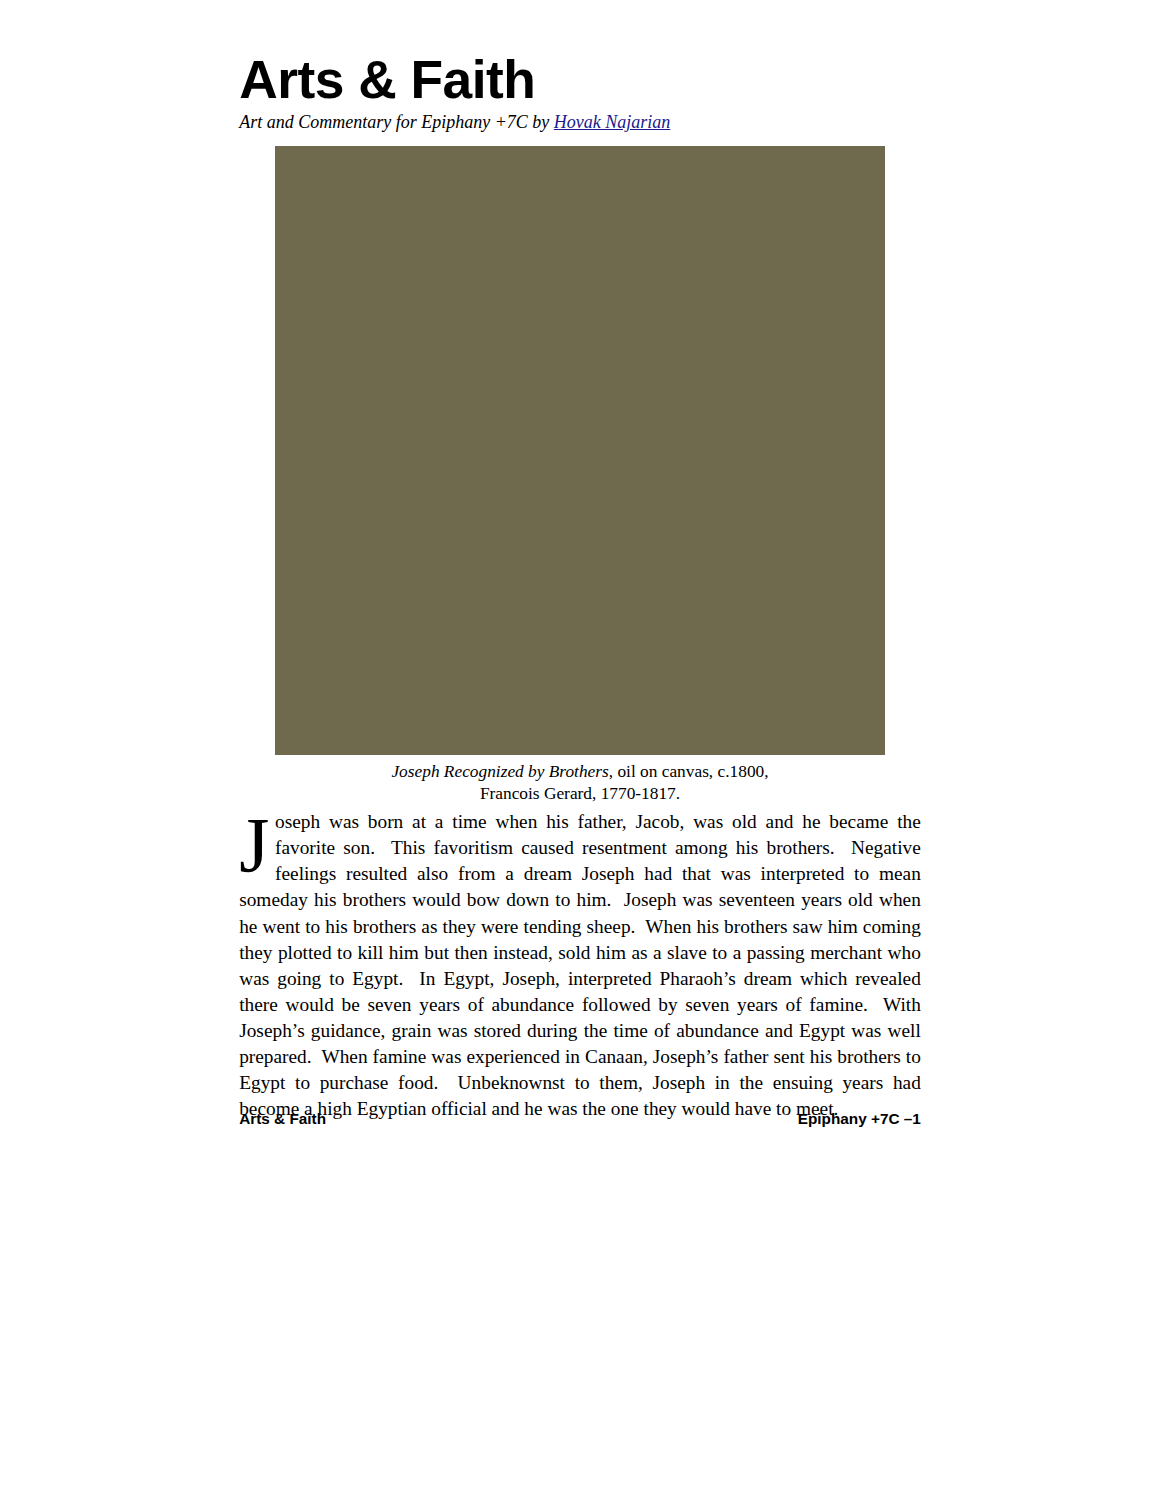Arts & Faith
Art and Commentary for Epiphany +7C by Hovak Najarian
Joseph Recognized by Brothers, oil on canvas, c.1800,
Francois Gerard, 1770-1817.
Joseph was born at a time when his father, Jacob, was old and he became the favorite son. This favoritism caused resentment among his brothers. Negative feelings resulted also from a dream Joseph had that was interpreted to mean someday his brothers would bow down to him. Joseph was seventeen years old when he went to his brothers as they were tending sheep. When his brothers saw him coming they plotted to kill him but then instead, sold him as a slave to a passing merchant who was going to Egypt. In Egypt, Joseph, interpreted Pharaoh’s dream which revealed there would be seven years of abundance followed by seven years of famine. With Joseph’s guidance, grain was stored during the time of abundance and Egypt was well prepared. When famine was experienced in Canaan, Joseph’s father sent his brothers to Egypt to purchase food. Unbeknownst to them, Joseph in the ensuing years had become a high Egyptian official and he was the one they would have to meet.
Arts & Faith Epiphany +7C –1